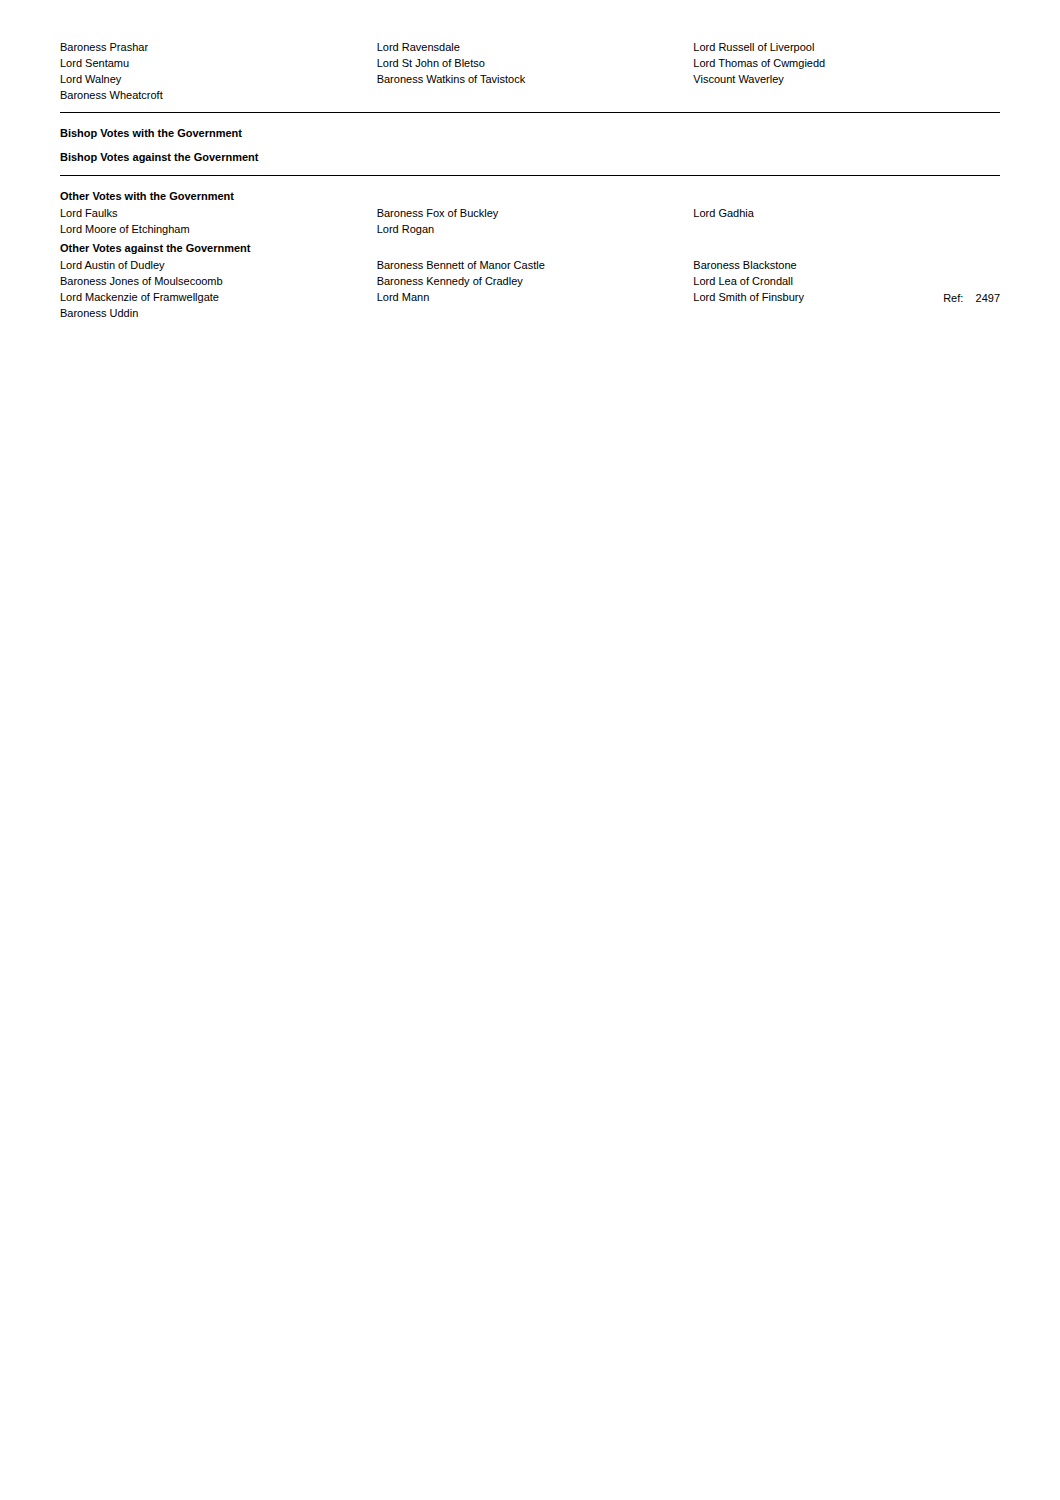Baroness Prashar
Lord Ravensdale
Lord Russell of Liverpool
Lord Sentamu
Lord St John of Bletso
Lord Thomas of Cwmgiedd
Lord Walney
Baroness Watkins of Tavistock
Viscount Waverley
Baroness Wheatcroft
Bishop Votes with the Government
Bishop Votes against the Government
Other Votes with the Government
Lord Faulks
Baroness Fox of Buckley
Lord Gadhia
Lord Moore of Etchingham
Lord Rogan
Other Votes against the Government
Lord Austin of Dudley
Baroness Bennett of Manor Castle
Baroness Blackstone
Baroness Jones of Moulsecoomb
Baroness Kennedy of Cradley
Lord Lea of Crondall
Lord Mackenzie of Framwellgate
Lord Mann
Lord Smith of Finsbury
Baroness Uddin
Ref: 2497